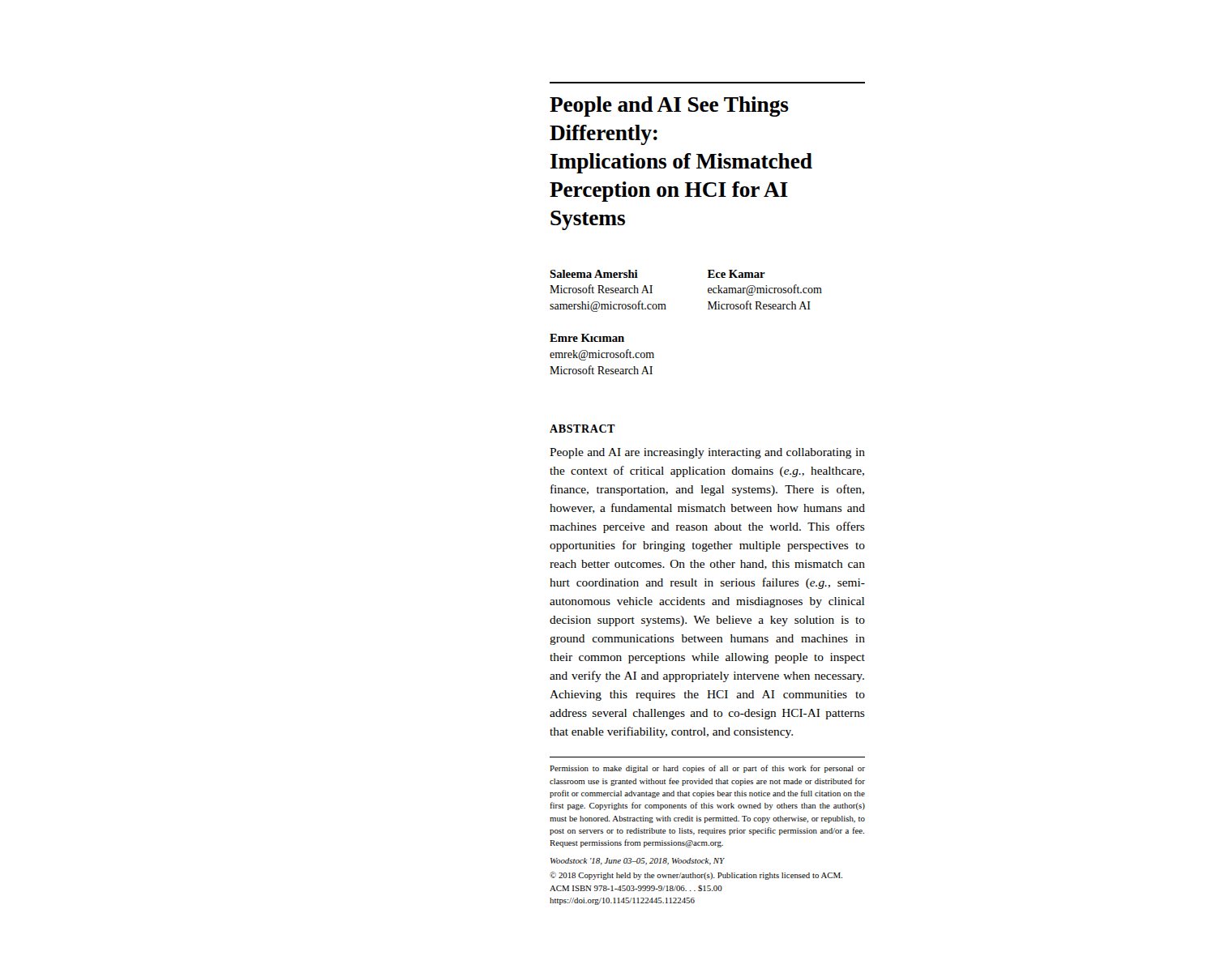People and AI See Things Differently:
Implications of Mismatched
Perception on HCI for AI Systems
Saleema Amershi Microsoft Research AI samershi@microsoft.com
Ece Kamar eckamar@microsoft.com Microsoft Research AI
Emre Kıcıman emrek@microsoft.com Microsoft Research AI
Abstract
People and AI are increasingly interacting and collaborating in the context of critical application domains (e.g., healthcare, finance, transportation, and legal systems). There is often, however, a fundamental mismatch between how humans and machines perceive and reason about the world. This offers opportunities for bringing together multiple perspectives to reach better outcomes. On the other hand, this mismatch can hurt coordination and result in serious failures (e.g., semi-autonomous vehicle accidents and misdiagnoses by clinical decision support systems). We believe a key solution is to ground communications between humans and machines in their common perceptions while allowing people to inspect and verify the AI and appropriately intervene when necessary. Achieving this requires the HCI and AI communities to address several challenges and to co-design HCI-AI patterns that enable verifiability, control, and consistency.
Permission to make digital or hard copies of all or part of this work for personal or classroom use is granted without fee provided that copies are not made or distributed for profit or commercial advantage and that copies bear this notice and the full citation on the first page. Copyrights for components of this work owned by others than the author(s) must be honored. Abstracting with credit is permitted. To copy otherwise, or republish, to post on servers or to redistribute to lists, requires prior specific permission and/or a fee. Request permissions from permissions@acm.org.
Woodstock '18, June 03–05, 2018, Woodstock, NY
© 2018 Copyright held by the owner/author(s). Publication rights licensed to ACM.
ACM ISBN 978-1-4503-9999-9/18/06. . . $15.00
https://doi.org/10.1145/1122445.1122456